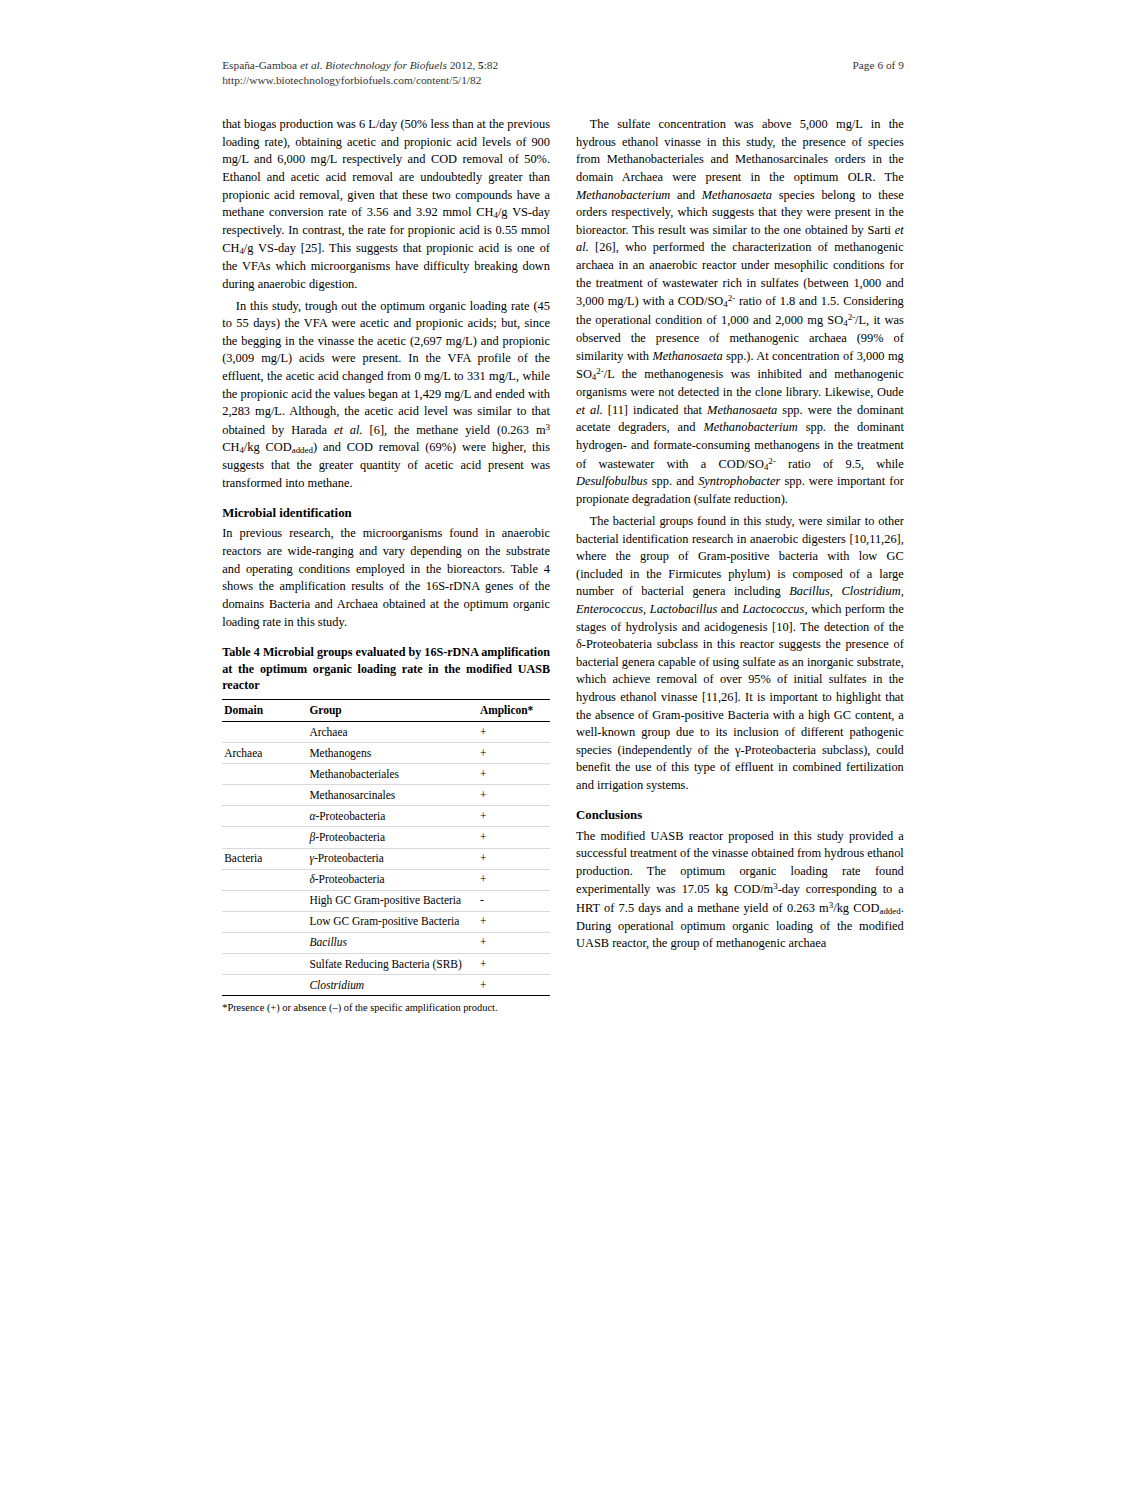España-Gamboa et al. Biotechnology for Biofuels 2012, 5:82
http://www.biotechnologyforbiofuels.com/content/5/1/82
Page 6 of 9
that biogas production was 6 L/day (50% less than at the previous loading rate), obtaining acetic and propionic acid levels of 900 mg/L and 6,000 mg/L respectively and COD removal of 50%. Ethanol and acetic acid removal are undoubtedly greater than propionic acid removal, given that these two compounds have a methane conversion rate of 3.56 and 3.92 mmol CH4/g VS-day respectively. In contrast, the rate for propionic acid is 0.55 mmol CH4/g VS-day [25]. This suggests that propionic acid is one of the VFAs which microorganisms have difficulty breaking down during anaerobic digestion.
In this study, trough out the optimum organic loading rate (45 to 55 days) the VFA were acetic and propionic acids; but, since the begging in the vinasse the acetic (2,697 mg/L) and propionic (3,009 mg/L) acids were present. In the VFA profile of the effluent, the acetic acid changed from 0 mg/L to 331 mg/L, while the propionic acid the values began at 1,429 mg/L and ended with 2,283 mg/L. Although, the acetic acid level was similar to that obtained by Harada et al. [6], the methane yield (0.263 m3 CH4/kg CODadded) and COD removal (69%) were higher, this suggests that the greater quantity of acetic acid present was transformed into methane.
Microbial identification
In previous research, the microorganisms found in anaerobic reactors are wide-ranging and vary depending on the substrate and operating conditions employed in the bioreactors. Table 4 shows the amplification results of the 16S-rDNA genes of the domains Bacteria and Archaea obtained at the optimum organic loading rate in this study.
Table 4 Microbial groups evaluated by 16S-rDNA amplification at the optimum organic loading rate in the modified UASB reactor
| Domain | Group | Amplicon* |
| --- | --- | --- |
| | Archaea | + |
| Archaea | Methanogens | + |
| | Methanobacteriales | + |
| | Methanosarcinales | + |
| | α -Proteobacteria | + |
| | β -Proteobacteria | + |
| Bacteria | γ -Proteobacteria | + |
| | δ -Proteobacteria | + |
| | High GC Gram-positive Bacteria | - |
| | Low GC Gram-positive Bacteria | + |
| | Bacillus | + |
| | Sulfate Reducing Bacteria (SRB) | + |
| | Clostridium | + |
*Presence (+) or absence (–) of the specific amplification product.
The sulfate concentration was above 5,000 mg/L in the hydrous ethanol vinasse in this study, the presence of species from Methanobacteriales and Methanosarcinales orders in the domain Archaea were present in the optimum OLR. The Methanobacterium and Methanosaeta species belong to these orders respectively, which suggests that they were present in the bioreactor. This result was similar to the one obtained by Sarti et al. [26], who performed the characterization of methanogenic archaea in an anaerobic reactor under mesophilic conditions for the treatment of wastewater rich in sulfates (between 1,000 and 3,000 mg/L) with a COD/SO42- ratio of 1.8 and 1.5. Considering the operational condition of 1,000 and 2,000 mg SO42-/L, it was observed the presence of methanogenic archaea (99% of similarity with Methanosaeta spp.). At concentration of 3,000 mg SO42-/L the methanogenesis was inhibited and methanogenic organisms were not detected in the clone library. Likewise, Oude et al. [11] indicated that Methanosaeta spp. were the dominant acetate degraders, and Methanobacterium spp. the dominant hydrogen- and formate-consuming methanogens in the treatment of wastewater with a COD/SO42- ratio of 9.5, while Desulfobulbus spp. and Syntrophobacter spp. were important for propionate degradation (sulfate reduction).
The bacterial groups found in this study, were similar to other bacterial identification research in anaerobic digesters [10,11,26], where the group of Gram-positive bacteria with low GC (included in the Firmicutes phylum) is composed of a large number of bacterial genera including Bacillus, Clostridium, Enterococcus, Lactobacillus and Lactococcus, which perform the stages of hydrolysis and acidogenesis [10]. The detection of the δ-Proteobateria subclass in this reactor suggests the presence of bacterial genera capable of using sulfate as an inorganic substrate, which achieve removal of over 95% of initial sulfates in the hydrous ethanol vinasse [11,26]. It is important to highlight that the absence of Gram-positive Bacteria with a high GC content, a well-known group due to its inclusion of different pathogenic species (independently of the γ-Proteobacteria subclass), could benefit the use of this type of effluent in combined fertilization and irrigation systems.
Conclusions
The modified UASB reactor proposed in this study provided a successful treatment of the vinasse obtained from hydrous ethanol production. The optimum organic loading rate found experimentally was 17.05 kg COD/m3-day corresponding to a HRT of 7.5 days and a methane yield of 0.263 m3/kg CODadded. During operational optimum organic loading of the modified UASB reactor, the group of methanogenic archaea